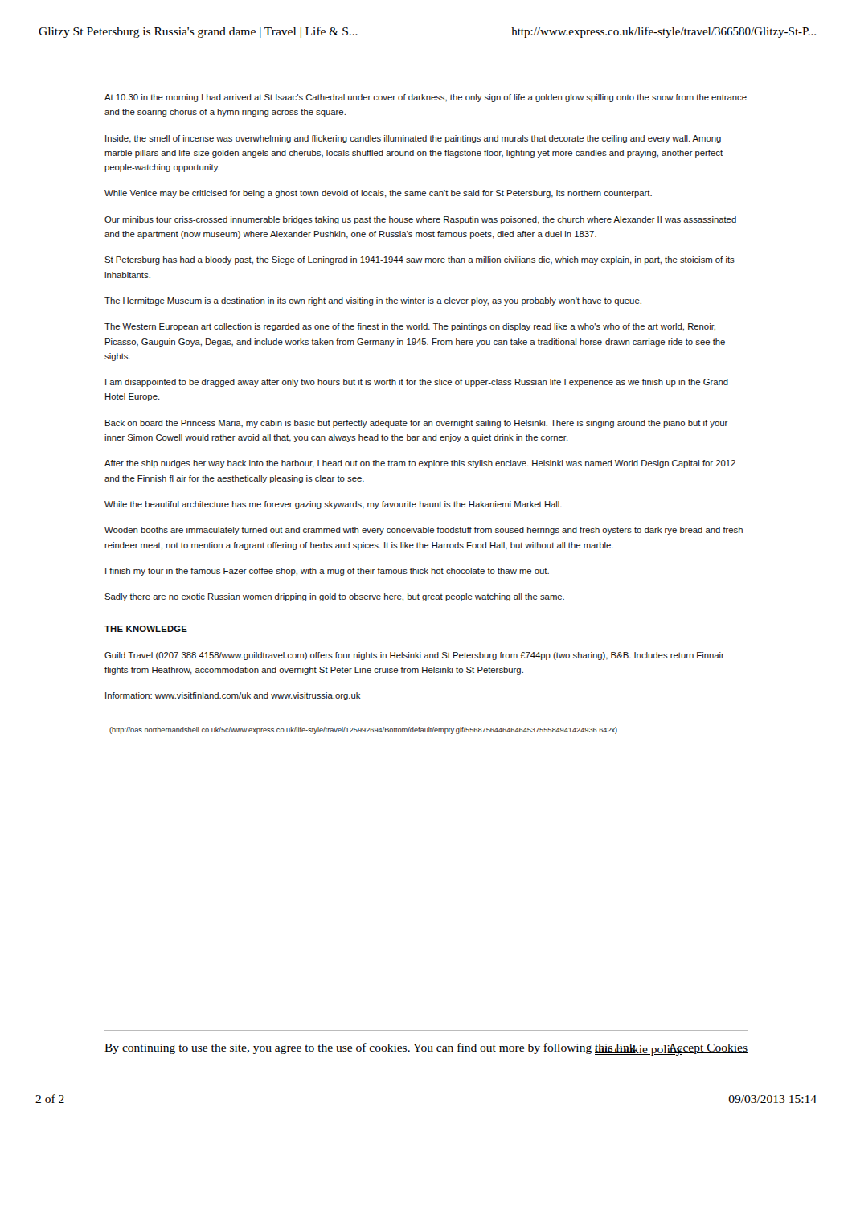Glitzy St Petersburg is Russia's grand dame | Travel | Life & S...
http://www.express.co.uk/life-style/travel/366580/Glitzy-St-P...
At 10.30 in the morning I had arrived at St Isaac's Cathedral under cover of darkness, the only sign of life a golden glow spilling onto the snow from the entrance and the soaring chorus of a hymn ringing across the square.
Inside, the smell of incense was overwhelming and flickering candles illuminated the paintings and murals that decorate the ceiling and every wall. Among marble pillars and life-size golden angels and cherubs, locals shuffled around on the flagstone floor, lighting yet more candles and praying, another perfect people-watching opportunity.
While Venice may be criticised for being a ghost town devoid of locals, the same can't be said for St Petersburg, its northern counterpart.
Our minibus tour criss-crossed innumerable bridges taking us past the house where Rasputin was poisoned, the church where Alexander II was assassinated and the apartment (now museum) where Alexander Pushkin, one of Russia's most famous poets, died after a duel in 1837.
St Petersburg has had a bloody past, the Siege of Leningrad in 1941-1944 saw more than a million civilians die, which may explain, in part, the stoicism of its inhabitants.
The Hermitage Museum is a destination in its own right and visiting in the winter is a clever ploy, as you probably won't have to queue.
The Western European art collection is regarded as one of the finest in the world. The paintings on display read like a who's who of the art world, Renoir, Picasso, Gauguin Goya, Degas, and include works taken from Germany in 1945. From here you can take a traditional horse-drawn carriage ride to see the sights.
I am disappointed to be dragged away after only two hours but it is worth it for the slice of upper-class Russian life I experience as we finish up in the Grand Hotel Europe.
Back on board the Princess Maria, my cabin is basic but perfectly adequate for an overnight sailing to Helsinki. There is singing around the piano but if your inner Simon Cowell would rather avoid all that, you can always head to the bar and enjoy a quiet drink in the corner.
After the ship nudges her way back into the harbour, I head out on the tram to explore this stylish enclave. Helsinki was named World Design Capital for 2012 and the Finnish fl air for the aesthetically pleasing is clear to see.
While the beautiful architecture has me forever gazing skywards, my favourite haunt is the Hakaniemi Market Hall.
Wooden booths are immaculately turned out and crammed with every conceivable foodstuff from soused herrings and fresh oysters to dark rye bread and fresh reindeer meat, not to mention a fragrant offering of herbs and spices. It is like the Harrods Food Hall, but without all the marble.
I finish my tour in the famous Fazer coffee shop, with a mug of their famous thick hot chocolate to thaw me out.
Sadly there are no exotic Russian women dripping in gold to observe here, but great people watching all the same.
THE KNOWLEDGE
Guild Travel (0207 388 4158/www.guildtravel.com) offers four nights in Helsinki and St Petersburg from £744pp (two sharing), B&B. Includes return Finnair flights from Heathrow, accommodation and overnight St Peter Line cruise from Helsinki to St Petersburg.
Information: www.visitfinland.com/uk and www.visitrussia.org.uk
(http://oas.northernandshell.co.uk/5c/www.express.co.uk/life-style/travel/125992694/Bottom/default/empty.gif/55687564464646453755584941424936 64?x)
By continuing to use the site, you agree to the use of cookies. You can find out more by following this link our cookie policy
Accept Cookies
2 of 2
09/03/2013 15:14